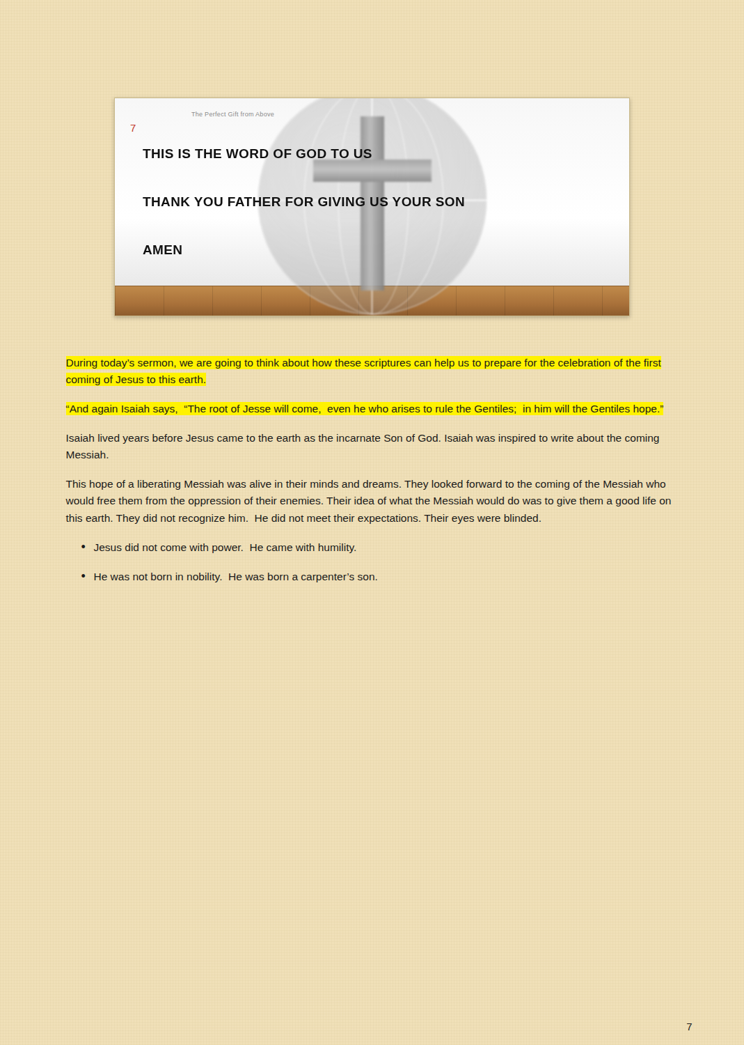The Perfect Gift from Above
7
THIS IS THE WORD OF GOD TO US
THANK YOU FATHER FOR GIVING US YOUR SON
AMEN
During today’s sermon, we are going to think about how these scriptures can help us to prepare for the celebration of the first coming of Jesus to this earth.
“And again Isaiah says, “The root of Jesse will come, even he who arises to rule the Gentiles; in him will the Gentiles hope.”
Isaiah lived years before Jesus came to the earth as the incarnate Son of God. Isaiah was inspired to write about the coming Messiah.
This hope of a liberating Messiah was alive in their minds and dreams. They looked forward to the coming of the Messiah who would free them from the oppression of their enemies. Their idea of what the Messiah would do was to give them a good life on this earth. They did not recognize him. He did not meet their expectations. Their eyes were blinded.
Jesus did not come with power. He came with humility.
He was not born in nobility. He was born a carpenter’s son.
7